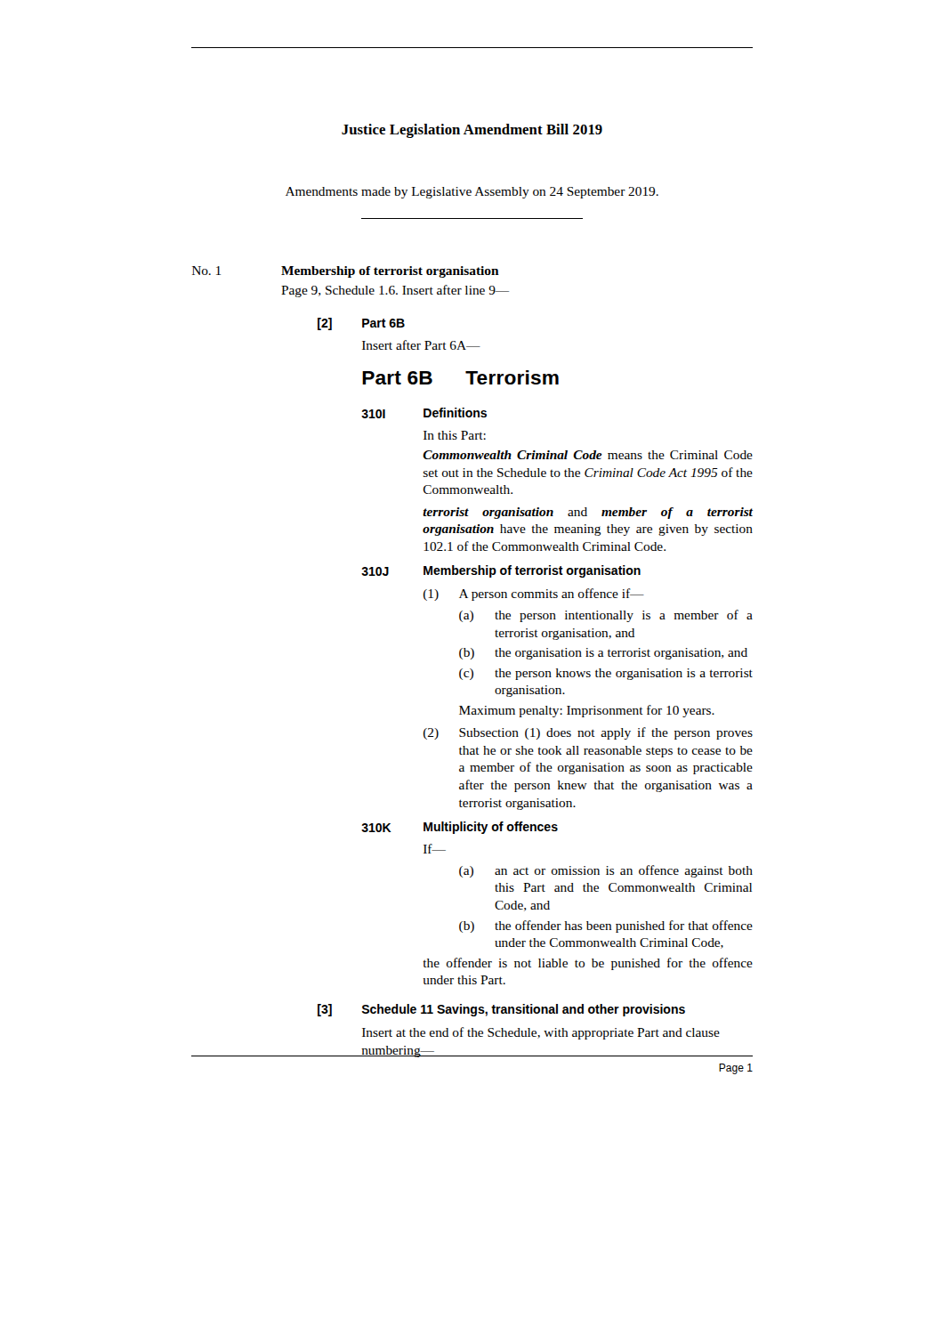Justice Legislation Amendment Bill 2019
Amendments made by Legislative Assembly on 24 September 2019.
No. 1
Membership of terrorist organisation
Page 9, Schedule 1.6. Insert after line 9—
[2]
Part 6B
Insert after Part 6A—
Part 6BTerrorism
310I
Definitions
In this Part:
Commonwealth Criminal Code means the Criminal Code set out in the Schedule to the Criminal Code Act 1995 of the Commonwealth.
terrorist organisation and member of a terrorist organisation have the meaning they are given by section 102.1 of the Commonwealth Criminal Code.
310J
Membership of terrorist organisation
(1)
A person commits an offence if—
(a)
the person intentionally is a member of a terrorist organisation, and
(b)
the organisation is a terrorist organisation, and
(c)
the person knows the organisation is a terrorist organisation.
Maximum penalty: Imprisonment for 10 years.
(2)
Subsection (1) does not apply if the person proves that he or she took all reasonable steps to cease to be a member of the organisation as soon as practicable after the person knew that the organisation was a terrorist organisation.
310K
Multiplicity of offences
If—
(a)
an act or omission is an offence against both this Part and the Commonwealth Criminal Code, and
(b)
the offender has been punished for that offence under the Commonwealth Criminal Code,
the offender is not liable to be punished for the offence under this Part.
[3]
Schedule 11 Savings, transitional and other provisions
Insert at the end of the Schedule, with appropriate Part and clause numbering—
Page 1